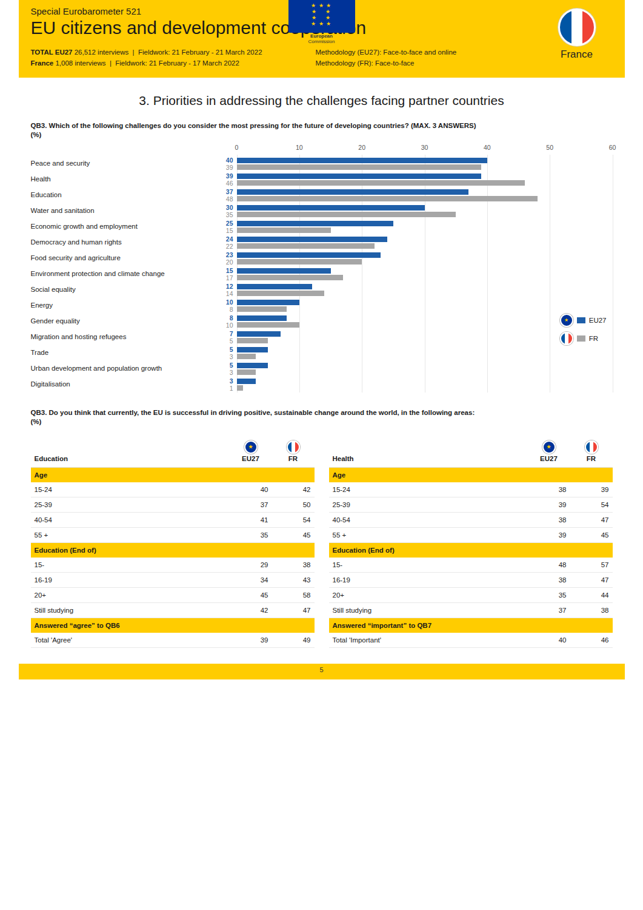★ ★ ★
★ ★
★ ★
★ ★ ★
European Commission
Special Eurobarometer 521
EU citizens and development cooperation
TOTAL EU27 26,512 interviews | Fieldwork: 21 February - 21 March 2022
France 1,008 interviews | Fieldwork: 21 February - 17 March 2022
Methodology (EU27): Face-to-face and online
Methodology (FR): Face-to-face
France
3. Priorities in addressing the challenges facing partner countries
QB3. Which of the following challenges do you consider the most pressing for the future of developing countries? (MAX. 3 ANSWERS)
(%)
0 10 20 30 40 50 60
Peace and security
4039
Health
3946
Education
3748
Water and sanitation
3035
Economic growth and employment
2515
Democracy and human rights
2422
Food security and agriculture
2320
Environment protection and climate change
1517
Social equality
1214
Energy
108
Gender equality
810
Migration and hosting refugees
75
Trade
53
Urban development and population growth
53
Digitalisation
31
EU27
FR
QB3. Do you think that currently, the EU is successful in driving positive, sustainable change around the world, in the following areas:
(%)
| Education | EU27 | FR |
| --- | --- | --- |
| Age |
| 15-24 | 40 | 42 |
| 25-39 | 37 | 50 |
| 40-54 | 41 | 54 |
| 55 + | 35 | 45 |
| Education (End of) |
| 15- | 29 | 38 |
| 16-19 | 34 | 43 |
| 20+ | 45 | 58 |
| Still studying | 42 | 47 |
| Answered “agree” to QB6 |
| Total 'Agree' | 39 | 49 |
| Health | EU27 | FR |
| --- | --- | --- |
| Age |
| 15-24 | 38 | 39 |
| 25-39 | 39 | 54 |
| 40-54 | 38 | 47 |
| 55 + | 39 | 45 |
| Education (End of) |
| 15- | 48 | 57 |
| 16-19 | 38 | 47 |
| 20+ | 35 | 44 |
| Still studying | 37 | 38 |
| Answered “important” to QB7 |
| Total 'Important' | 40 | 46 |
5